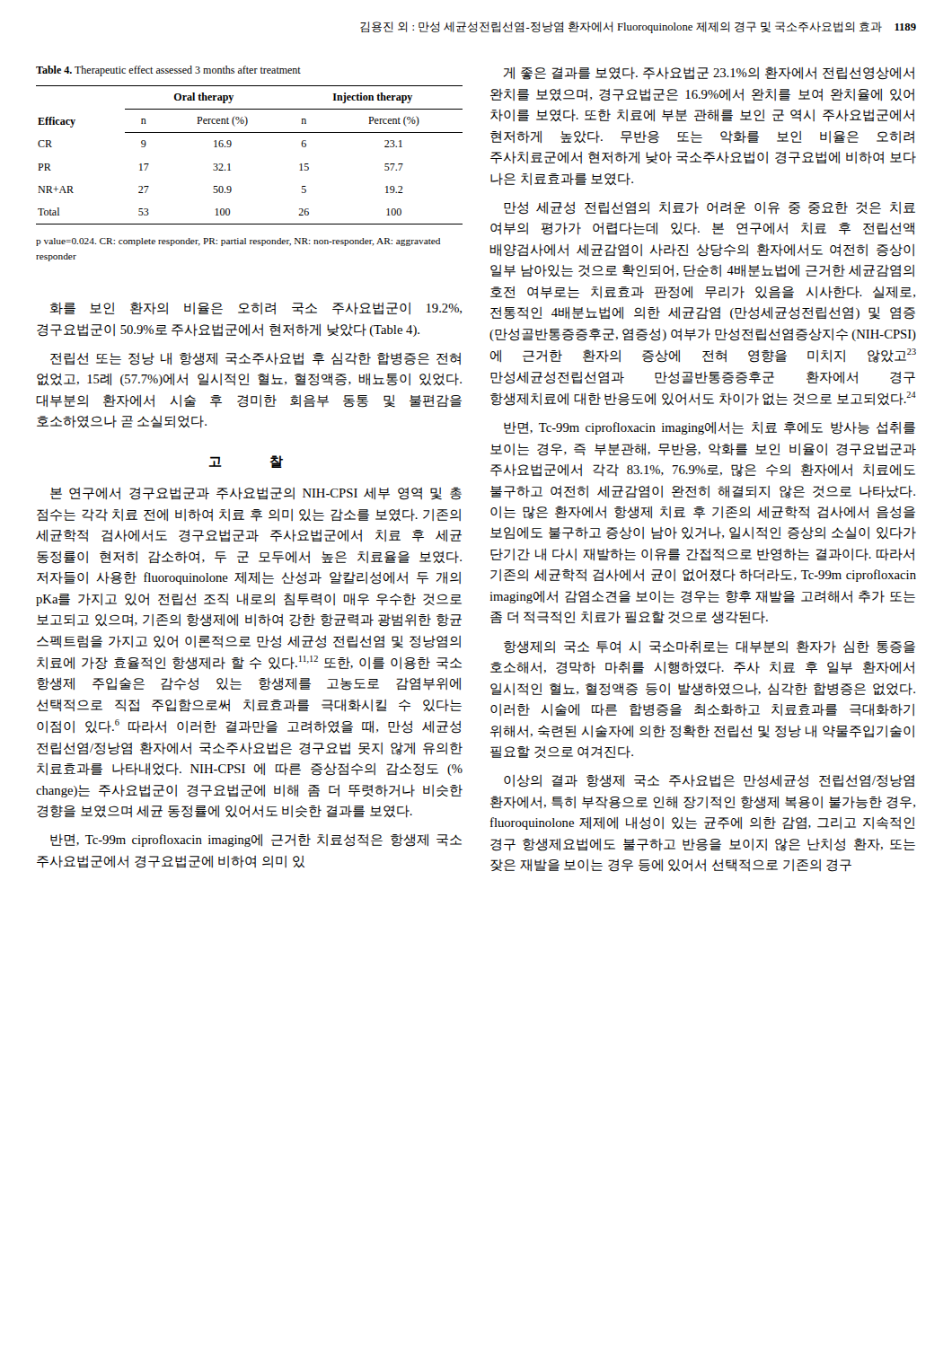김용진 외 : 만성 세균성전립선염-정낭염 환자에서 Fluoroquinolone 제제의 경구 및 국소주사요법의 효과 1189
Table 4. Therapeutic effect assessed 3 months after treatment
| Efficacy | Oral therapy | Injection therapy |
| --- | --- | --- |
| n | Percent (%) | n | Percent (%) |
| CR | 9 | 16.9 | 6 | 23.1 |
| PR | 17 | 32.1 | 15 | 57.7 |
| NR+AR | 27 | 50.9 | 5 | 19.2 |
| Total | 53 | 100 | 26 | 100 |
p value=0.024. CR: complete responder, PR: partial responder, NR: non-responder, AR: aggravated responder
화를 보인 환자의 비율은 오히려 국소 주사요법군이 19.2%, 경구요법군이 50.9%로 주사요법군에서 현저하게 낮았다 (Table 4).
전립선 또는 정낭 내 항생제 국소주사요법 후 심각한 합병증은 전혀 없었고, 15례 (57.7%)에서 일시적인 혈뇨, 혈정액증, 배뇨통이 있었다. 대부분의 환자에서 시술 후 경미한 회음부 동통 및 불편감을 호소하였으나 곧 소실되었다.
고 찰
본 연구에서 경구요법군과 주사요법군의 NIH-CPSI 세부 영역 및 총 점수는 각각 치료 전에 비하여 치료 후 의미 있는 감소를 보였다. 기존의 세균학적 검사에서도 경구요법군과 주사요법군에서 치료 후 세균 동정률이 현저히 감소하여, 두 군 모두에서 높은 치료율을 보였다. 저자들이 사용한 fluoroquinolone 제제는 산성과 알칼리성에서 두 개의 pKa를 가지고 있어 전립선 조직 내로의 침투력이 매우 우수한 것으로 보고되고 있으며, 기존의 항생제에 비하여 강한 항균력과 광범위한 항균 스펙트럼을 가지고 있어 이론적으로 만성 세균성 전립선염 및 정낭염의 치료에 가장 효율적인 항생제라 할 수 있다.11,12 또한, 이를 이용한 국소 항생제 주입술은 감수성 있는 항생제를 고농도로 감염부위에 선택적으로 직접 주입함으로써 치료효과를 극대화시킬 수 있다는 이점이 있다.6 따라서 이러한 결과만을 고려하였을 때, 만성 세균성 전립선염/정낭염 환자에서 국소주사요법은 경구요법 못지 않게 유의한 치료효과를 나타내었다. NIH-CPSI 에 따른 증상점수의 감소정도 (% change)는 주사요법군이 경구요법군에 비해 좀 더 뚜렷하거나 비슷한 경향을 보였으며 세균 동정률에 있어서도 비슷한 결과를 보였다.
반면, Tc-99m ciprofloxacin imaging에 근거한 치료성적은 항생제 국소 주사요법군에서 경구요법군에 비하여 의미 있
게 좋은 결과를 보였다. 주사요법군 23.1%의 환자에서 전립선영상에서 완치를 보였으며, 경구요법군은 16.9%에서 완치를 보여 완치율에 있어 차이를 보였다. 또한 치료에 부분 관해를 보인 군 역시 주사요법군에서 현저하게 높았다. 무반응 또는 악화를 보인 비율은 오히려 주사치료군에서 현저하게 낮아 국소주사요법이 경구요법에 비하여 보다 나은 치료효과를 보였다.
만성 세균성 전립선염의 치료가 어려운 이유 중 중요한 것은 치료 여부의 평가가 어렵다는데 있다. 본 연구에서 치료 후 전립선액 배양검사에서 세균감염이 사라진 상당수의 환자에서도 여전히 증상이 일부 남아있는 것으로 확인되어, 단순히 4배분뇨법에 근거한 세균감염의 호전 여부로는 치료효과 판정에 무리가 있음을 시사한다. 실제로, 전통적인 4배분뇨법에 의한 세균감염 (만성세균성전립선염) 및 염증 (만성골반통증증후군, 염증성) 여부가 만성전립선염증상지수 (NIH-CPSI)에 근거한 환자의 증상에 전혀 영향을 미치지 않았고23 만성세균성전립선염과 만성골반통증증후군 환자에서 경구 항생제치료에 대한 반응도에 있어서도 차이가 없는 것으로 보고되었다.24
반면, Tc-99m ciprofloxacin imaging에서는 치료 후에도 방사능 섭취를 보이는 경우, 즉 부분관해, 무반응, 악화를 보인 비율이 경구요법군과 주사요법군에서 각각 83.1%, 76.9%로, 많은 수의 환자에서 치료에도 불구하고 여전히 세균감염이 완전히 해결되지 않은 것으로 나타났다. 이는 많은 환자에서 항생제 치료 후 기존의 세균학적 검사에서 음성을 보임에도 불구하고 증상이 남아 있거나, 일시적인 증상의 소실이 있다가 단기간 내 다시 재발하는 이유를 간접적으로 반영하는 결과이다. 따라서 기존의 세균학적 검사에서 균이 없어졌다 하더라도, Tc-99m ciprofloxacin imaging에서 감염소견을 보이는 경우는 향후 재발을 고려해서 추가 또는 좀 더 적극적인 치료가 필요할 것으로 생각된다.
항생제의 국소 투여 시 국소마취로는 대부분의 환자가 심한 통증을 호소해서, 경막하 마취를 시행하였다. 주사 치료 후 일부 환자에서 일시적인 혈뇨, 혈정액증 등이 발생하였으나, 심각한 합병증은 없었다. 이러한 시술에 따른 합병증을 최소화하고 치료효과를 극대화하기 위해서, 숙련된 시술자에 의한 정확한 전립선 및 정낭 내 약물주입기술이 필요할 것으로 여겨진다.
이상의 결과 항생제 국소 주사요법은 만성세균성 전립선염/정낭염 환자에서, 특히 부작용으로 인해 장기적인 항생제 복용이 불가능한 경우, fluoroquinolone 제제에 내성이 있는 균주에 의한 감염, 그리고 지속적인 경구 항생제요법에도 불구하고 반응을 보이지 않은 난치성 환자, 또는 잦은 재발을 보이는 경우 등에 있어서 선택적으로 기존의 경구